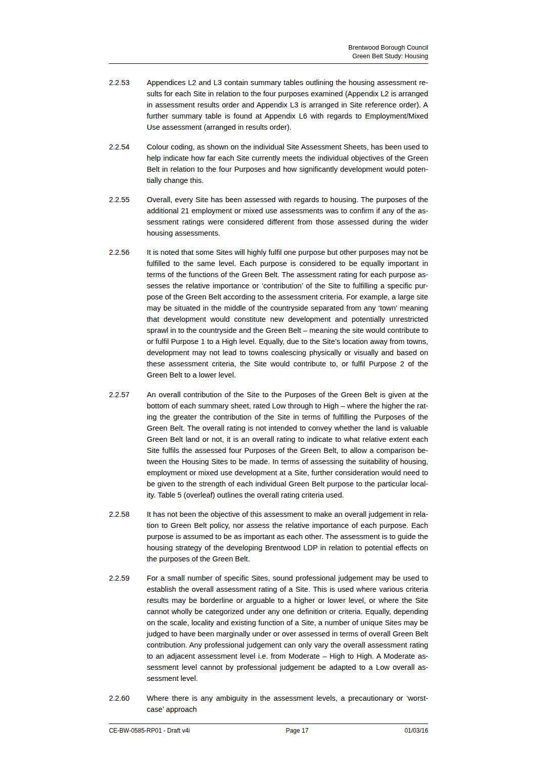Brentwood Borough Council
Green Belt Study: Housing
2.2.53
Appendices L2 and L3 contain summary tables outlining the housing assessment results for each Site in relation to the four purposes examined (Appendix L2 is arranged in assessment results order and Appendix L3 is arranged in Site reference order). A further summary table is found at Appendix L6 with regards to Employment/Mixed Use assessment (arranged in results order).
2.2.54
Colour coding, as shown on the individual Site Assessment Sheets, has been used to help indicate how far each Site currently meets the individual objectives of the Green Belt in relation to the four Purposes and how significantly development would potentially change this.
2.2.55
Overall, every Site has been assessed with regards to housing. The purposes of the additional 21 employment or mixed use assessments was to confirm if any of the assessment ratings were considered different from those assessed during the wider housing assessments.
2.2.56
It is noted that some Sites will highly fulfil one purpose but other purposes may not be fulfilled to the same level. Each purpose is considered to be equally important in terms of the functions of the Green Belt. The assessment rating for each purpose assesses the relative importance or ‘contribution’ of the Site to fulfilling a specific purpose of the Green Belt according to the assessment criteria. For example, a large site may be situated in the middle of the countryside separated from any ‘town’ meaning that development would constitute new development and potentially unrestricted sprawl in to the countryside and the Green Belt – meaning the site would contribute to or fulfil Purpose 1 to a High level. Equally, due to the Site’s location away from towns, development may not lead to towns coalescing physically or visually and based on these assessment criteria, the Site would contribute to, or fulfil Purpose 2 of the Green Belt to a lower level.
2.2.57
An overall contribution of the Site to the Purposes of the Green Belt is given at the bottom of each summary sheet, rated Low through to High – where the higher the rating the greater the contribution of the Site in terms of fulfilling the Purposes of the Green Belt. The overall rating is not intended to convey whether the land is valuable Green Belt land or not, it is an overall rating to indicate to what relative extent each Site fulfils the assessed four Purposes of the Green Belt, to allow a comparison between the Housing Sites to be made. In terms of assessing the suitability of housing, employment or mixed use development at a Site, further consideration would need to be given to the strength of each individual Green Belt purpose to the particular locality. Table 5 (overleaf) outlines the overall rating criteria used.
2.2.58
It has not been the objective of this assessment to make an overall judgement in relation to Green Belt policy, nor assess the relative importance of each purpose. Each purpose is assumed to be as important as each other. The assessment is to guide the housing strategy of the developing Brentwood LDP in relation to potential effects on the purposes of the Green Belt.
2.2.59
For a small number of specific Sites, sound professional judgement may be used to establish the overall assessment rating of a Site. This is used where various criteria results may be borderline or arguable to a higher or lower level, or where the Site cannot wholly be categorized under any one definition or criteria. Equally, depending on the scale, locality and existing function of a Site, a number of unique Sites may be judged to have been marginally under or over assessed in terms of overall Green Belt contribution. Any professional judgement can only vary the overall assessment rating to an adjacent assessment level i.e. from Moderate – High to High. A Moderate assessment level cannot by professional judgement be adapted to a Low overall assessment level.
2.2.60
Where there is any ambiguity in the assessment levels, a precautionary or ‘worst-case’ approach
CE-BW-0585-RP01 - Draft v4i
Page 17
01/03/16